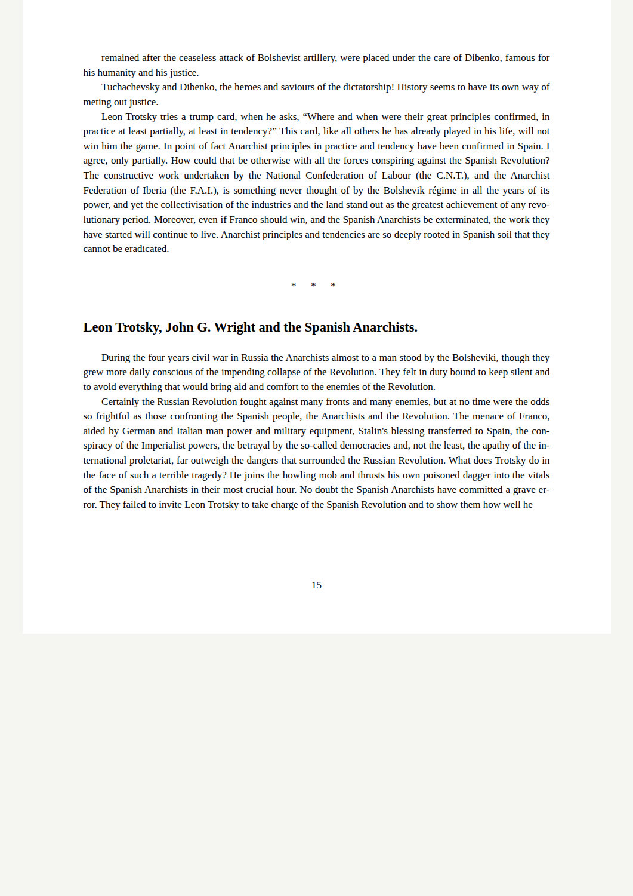remained after the ceaseless attack of Bolshevist artillery, were placed under the care of Dibenko, famous for his humanity and his justice.
Tuchachevsky and Dibenko, the heroes and saviours of the dictatorship! History seems to have its own way of meting out justice.
Leon Trotsky tries a trump card, when he asks, “Where and when were their great principles confirmed, in practice at least partially, at least in tendency?” This card, like all others he has already played in his life, will not win him the game. In point of fact Anarchist principles in practice and tendency have been confirmed in Spain. I agree, only partially. How could that be otherwise with all the forces conspiring against the Spanish Revolution? The constructive work undertaken by the National Confederation of Labour (the C.N.T.), and the Anarchist Federation of Iberia (the F.A.I.), is something never thought of by the Bolshevik régime in all the years of its power, and yet the collectivisation of the industries and the land stand out as the greatest achievement of any revolutionary period. Moreover, even if Franco should win, and the Spanish Anarchists be exterminated, the work they have started will continue to live. Anarchist principles and tendencies are so deeply rooted in Spanish soil that they cannot be eradicated.
* * *
Leon Trotsky, John G. Wright and the Spanish Anarchists.
During the four years civil war in Russia the Anarchists almost to a man stood by the Bolsheviki, though they grew more daily conscious of the impending collapse of the Revolution. They felt in duty bound to keep silent and to avoid everything that would bring aid and comfort to the enemies of the Revolution.
Certainly the Russian Revolution fought against many fronts and many enemies, but at no time were the odds so frightful as those confronting the Spanish people, the Anarchists and the Revolution. The menace of Franco, aided by German and Italian man power and military equipment, Stalin's blessing transferred to Spain, the conspiracy of the Imperialist powers, the betrayal by the so-called democracies and, not the least, the apathy of the international proletariat, far outweigh the dangers that surrounded the Russian Revolution. What does Trotsky do in the face of such a terrible tragedy? He joins the howling mob and thrusts his own poisoned dagger into the vitals of the Spanish Anarchists in their most crucial hour. No doubt the Spanish Anarchists have committed a grave error. They failed to invite Leon Trotsky to take charge of the Spanish Revolution and to show them how well he
15